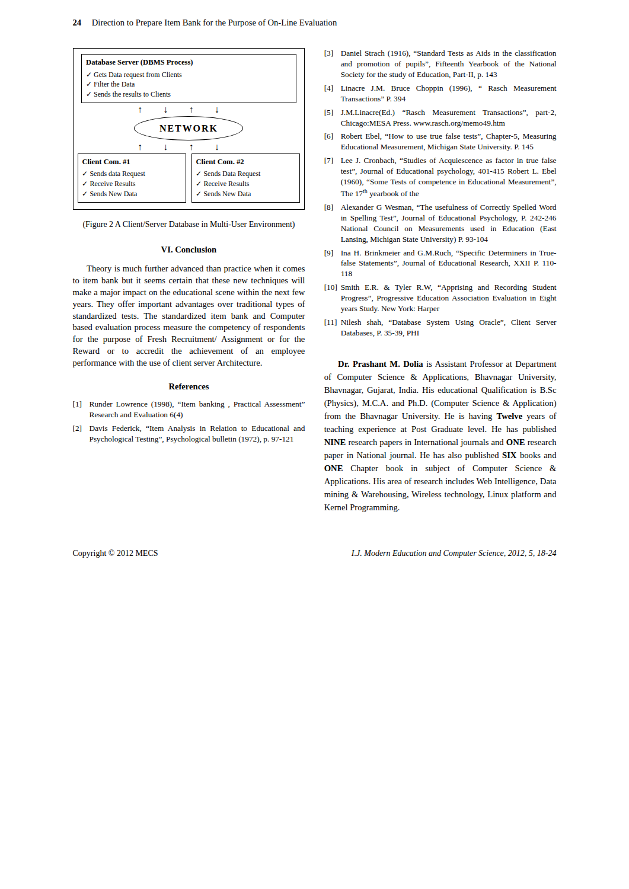24 Direction to Prepare Item Bank for the Purpose of On-Line Evaluation
Database Server (DBMS Process)
Gets Data request from Clients
Filter the Data
Sends the results to Clients
↑↓↑↓
NETWORK
↑↓↑↓
Client Com. #1
Sends data Request
Receive Results
Sends New Data
Client Com. #2
Sends Data Request
Receive Results
Sends New Data
(Figure 2 A Client/Server Database in Multi-User Environment)
VI. Conclusion
Theory is much further advanced than practice when it comes to item bank but it seems certain that these new techniques will make a major impact on the educational scene within the next few years. They offer important advantages over traditional types of standardized tests. The standardized item bank and Computer based evaluation process measure the competency of respondents for the purpose of Fresh Recruitment/ Assignment or for the Reward or to accredit the achievement of an employee performance with the use of client server Architecture.
References
[1] Runder Lowrence (1998), “Item banking , Practical Assessment” Research and Evaluation 6(4)
[2] Davis Federick, “Item Analysis in Relation to Educational and Psychological Testing”, Psychological bulletin (1972), p. 97-121
[3] Daniel Strach (1916), “Standard Tests as Aids in the classification and promotion of pupils”, Fifteenth Yearbook of the National Society for the study of Education, Part-II, p. 143
[4] Linacre J.M. Bruce Choppin (1996), “ Rasch Measurement Transactions” P. 394
[5] J.M.Linacre(Ed.) “Rasch Measurement Transactions”, part-2, Chicago:MESA Press. www.rasch.org/memo49.htm
[6] Robert Ebel, “How to use true false tests”, Chapter-5, Measuring Educational Measurement, Michigan State University. P. 145
[7] Lee J. Cronbach, “Studies of Acquiescence as factor in true false test”, Journal of Educational psychology, 401-415 Robert L. Ebel (1960), “Some Tests of competence in Educational Measurement”, The 17th yearbook of the
[8] Alexander G Wesman, “The usefulness of Correctly Spelled Word in Spelling Test”, Journal of Educational Psychology, P. 242-246 National Council on Measurements used in Education (East Lansing, Michigan State University) P. 93-104
[9] Ina H. Brinkmeier and G.M.Ruch, “Specific Determiners in True-false Statements”, Journal of Educational Research, XXII P. 110-118
[10] Smith E.R. & Tyler R.W, “Apprising and Recording Student Progress”, Progressive Education Association Evaluation in Eight years Study. New York: Harper
[11] Nilesh shah, “Database System Using Oracle”, Client Server Databases, P. 35-39, PHI
Dr. Prashant M. Dolia is Assistant Professor at Department of Computer Science & Applications, Bhavnagar University, Bhavnagar, Gujarat, India. His educational Qualification is B.Sc (Physics), M.C.A. and Ph.D. (Computer Science & Application) from the Bhavnagar University. He is having Twelve years of teaching experience at Post Graduate level. He has published NINE research papers in International journals and ONE research paper in National journal. He has also published SIX books and ONE Chapter book in subject of Computer Science & Applications. His area of research includes Web Intelligence, Data mining & Warehousing, Wireless technology, Linux platform and Kernel Programming.
Copyright © 2012 MECS I.J. Modern Education and Computer Science, 2012, 5, 18-24